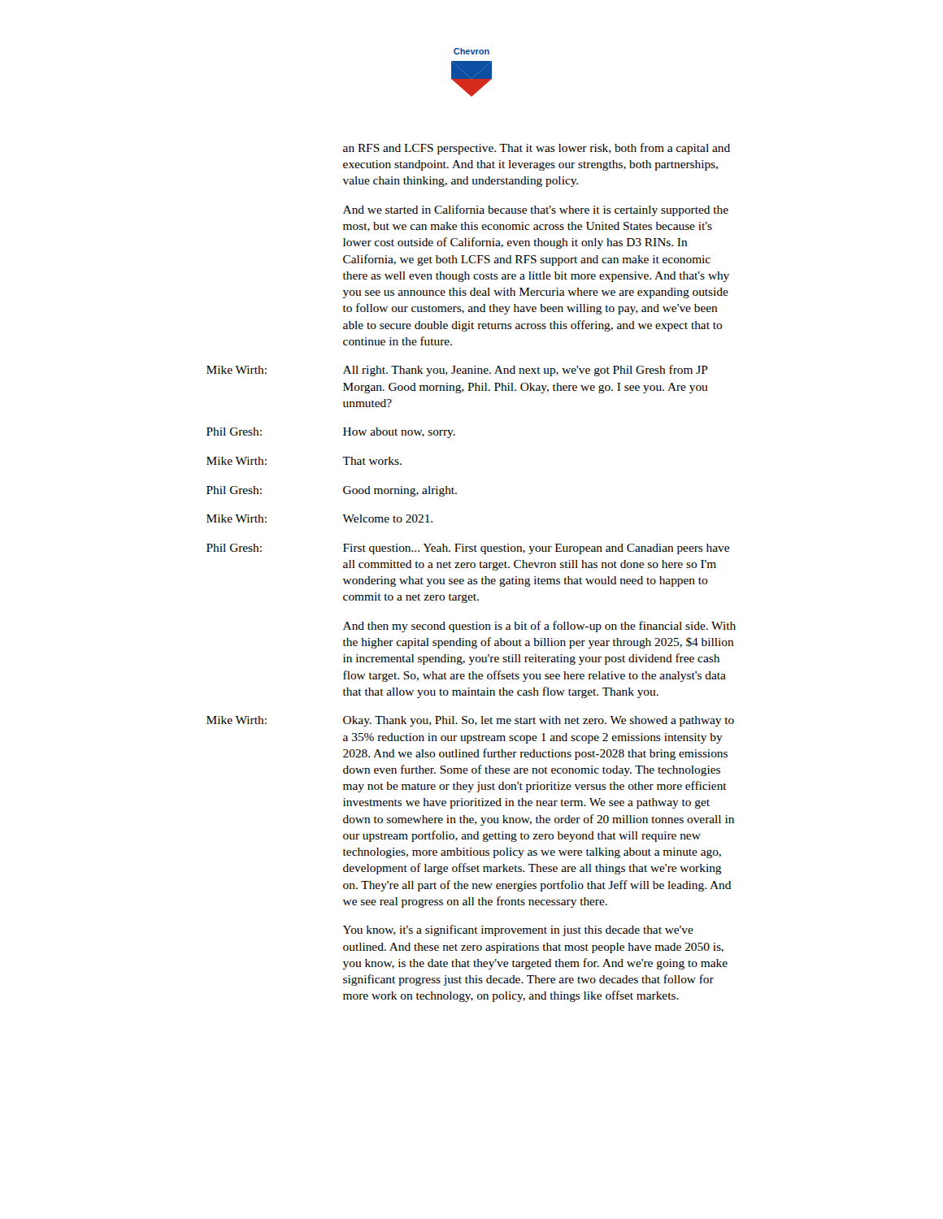Chevron
| | an RFS and LCFS perspective. That it was lower risk, both from a capital and execution standpoint. And that it leverages our strengths, both partnerships, value chain thinking, and understanding policy. And we started in California because that's where it is certainly supported the most, but we can make this economic across the United States because it's lower cost outside of California, even though it only has D3 RINs. In California, we get both LCFS and RFS support and can make it economic there as well even though costs are a little bit more expensive. And that's why you see us announce this deal with Mercuria where we are expanding outside to follow our customers, and they have been willing to pay, and we've been able to secure double digit returns across this offering, and we expect that to continue in the future. |
| Mike Wirth: | All right. Thank you, Jeanine. And next up, we've got Phil Gresh from JP Morgan. Good morning, Phil. Phil. Okay, there we go. I see you. Are you unmuted? |
| Phil Gresh: | How about now, sorry. |
| Mike Wirth: | That works. |
| Phil Gresh: | Good morning, alright. |
| Mike Wirth: | Welcome to 2021. |
| Phil Gresh: | First question... Yeah. First question, your European and Canadian peers have all committed to a net zero target. Chevron still has not done so here so I'm wondering what you see as the gating items that would need to happen to commit to a net zero target. And then my second question is a bit of a follow-up on the financial side. With the higher capital spending of about a billion per year through 2025, $4 billion in incremental spending, you're still reiterating your post dividend free cash flow target. So, what are the offsets you see here relative to the analyst's data that that allow you to maintain the cash flow target. Thank you. |
| Mike Wirth: | Okay. Thank you, Phil. So, let me start with net zero. We showed a pathway to a 35% reduction in our upstream scope 1 and scope 2 emissions intensity by 2028. And we also outlined further reductions post-2028 that bring emissions down even further. Some of these are not economic today. The technologies may not be mature or they just don't prioritize versus the other more efficient investments we have prioritized in the near term. We see a pathway to get down to somewhere in the, you know, the order of 20 million tonnes overall in our upstream portfolio, and getting to zero beyond that will require new technologies, more ambitious policy as we were talking about a minute ago, development of large offset markets. These are all things that we're working on. They're all part of the new energies portfolio that Jeff will be leading. And we see real progress on all the fronts necessary there. You know, it's a significant improvement in just this decade that we've outlined. And these net zero aspirations that most people have made 2050 is, you know, is the date that they've targeted them for. And we're going to make significant progress just this decade. There are two decades that follow for more work on technology, on policy, and things like offset markets. |